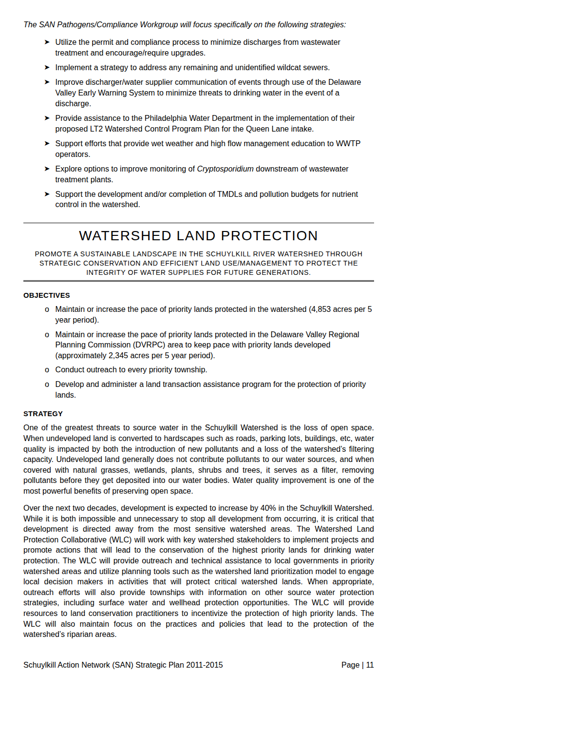The SAN Pathogens/Compliance Workgroup will focus specifically on the following strategies:
Utilize the permit and compliance process to minimize discharges from wastewater treatment and encourage/require upgrades.
Implement a strategy to address any remaining and unidentified wildcat sewers.
Improve discharger/water supplier communication of events through use of the Delaware Valley Early Warning System to minimize threats to drinking water in the event of a discharge.
Provide assistance to the Philadelphia Water Department in the implementation of their proposed LT2 Watershed Control Program Plan for the Queen Lane intake.
Support efforts that provide wet weather and high flow management education to WWTP operators.
Explore options to improve monitoring of Cryptosporidium downstream of wastewater treatment plants.
Support the development and/or completion of TMDLs and pollution budgets for nutrient control in the watershed.
WATERSHED LAND PROTECTION
Promote a sustainable landscape in the Schuylkill River watershed through strategic conservation and efficient land use/management to protect the integrity of water supplies for future generations.
Objectives
Maintain or increase the pace of priority lands protected in the watershed (4,853 acres per 5 year period).
Maintain or increase the pace of priority lands protected in the Delaware Valley Regional Planning Commission (DVRPC) area to keep pace with priority lands developed (approximately 2,345 acres per 5 year period).
Conduct outreach to every priority township.
Develop and administer a land transaction assistance program for the protection of priority lands.
Strategy
One of the greatest threats to source water in the Schuylkill Watershed is the loss of open space. When undeveloped land is converted to hardscapes such as roads, parking lots, buildings, etc, water quality is impacted by both the introduction of new pollutants and a loss of the watershed’s filtering capacity. Undeveloped land generally does not contribute pollutants to our water sources, and when covered with natural grasses, wetlands, plants, shrubs and trees, it serves as a filter, removing pollutants before they get deposited into our water bodies. Water quality improvement is one of the most powerful benefits of preserving open space.
Over the next two decades, development is expected to increase by 40% in the Schuylkill Watershed. While it is both impossible and unnecessary to stop all development from occurring, it is critical that development is directed away from the most sensitive watershed areas. The Watershed Land Protection Collaborative (WLC) will work with key watershed stakeholders to implement projects and promote actions that will lead to the conservation of the highest priority lands for drinking water protection. The WLC will provide outreach and technical assistance to local governments in priority watershed areas and utilize planning tools such as the watershed land prioritization model to engage local decision makers in activities that will protect critical watershed lands. When appropriate, outreach efforts will also provide townships with information on other source water protection strategies, including surface water and wellhead protection opportunities. The WLC will provide resources to land conservation practitioners to incentivize the protection of high priority lands. The WLC will also maintain focus on the practices and policies that lead to the protection of the watershed’s riparian areas.
Schuylkill Action Network (SAN) Strategic Plan 2011-2015 Page | 11